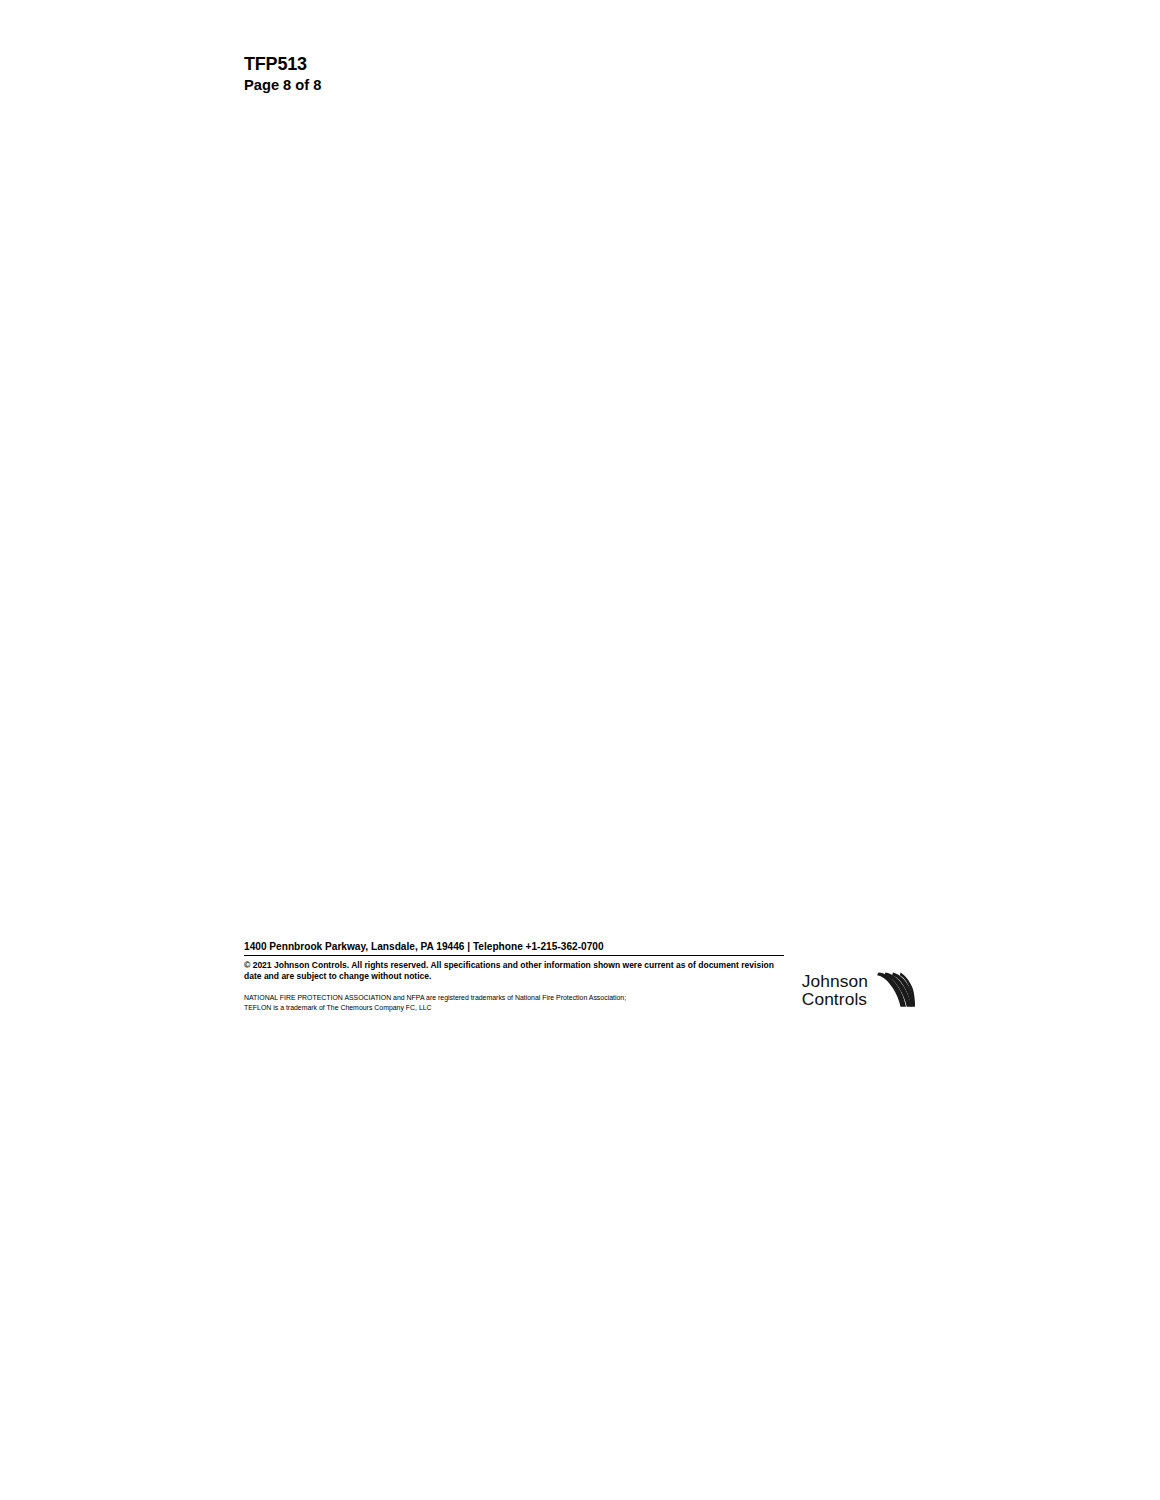TFP513
Page 8 of 8
1400 Pennbrook Parkway, Lansdale, PA 19446 | Telephone +1-215-362-0700
© 2021 Johnson Controls. All rights reserved. All specifications and other information shown were current as of document revision date and are subject to change without notice.
NATIONAL FIRE PROTECTION ASSOCIATION and NFPA are registered trademarks of National Fire Protection Association;
TEFLON is a trademark of The Chemours Company FC, LLC
Johnson Controls